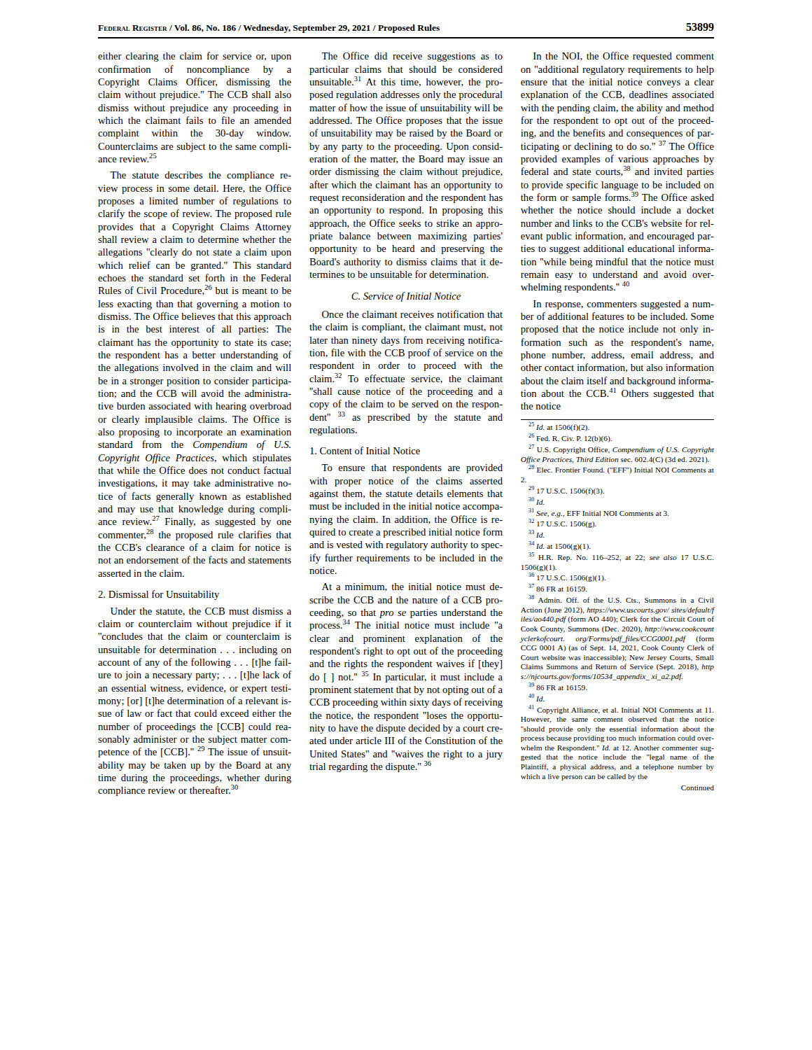Federal Register / Vol. 86, No. 186 / Wednesday, September 29, 2021 / Proposed Rules
53899
either clearing the claim for service or, upon confirmation of noncompliance by a Copyright Claims Officer, dismissing the claim without prejudice.'' The CCB shall also dismiss without prejudice any proceeding in which the claimant fails to file an amended complaint within the 30-day window. Counterclaims are subject to the same compliance review.25
The statute describes the compliance review process in some detail. Here, the Office proposes a limited number of regulations to clarify the scope of review. The proposed rule provides that a Copyright Claims Attorney shall review a claim to determine whether the allegations ''clearly do not state a claim upon which relief can be granted.'' This standard echoes the standard set forth in the Federal Rules of Civil Procedure,26 but is meant to be less exacting than that governing a motion to dismiss. The Office believes that this approach is in the best interest of all parties: The claimant has the opportunity to state its case; the respondent has a better understanding of the allegations involved in the claim and will be in a stronger position to consider participation; and the CCB will avoid the administrative burden associated with hearing overbroad or clearly implausible claims. The Office is also proposing to incorporate an examination standard from the Compendium of U.S. Copyright Office Practices, which stipulates that while the Office does not conduct factual investigations, it may take administrative notice of facts generally known as established and may use that knowledge during compliance review.27 Finally, as suggested by one commenter,28 the proposed rule clarifies that the CCB's clearance of a claim for notice is not an endorsement of the facts and statements asserted in the claim.
2. Dismissal for Unsuitability
Under the statute, the CCB must dismiss a claim or counterclaim without prejudice if it ''concludes that the claim or counterclaim is unsuitable for determination . . . including on account of any of the following . . . [t]he failure to join a necessary party; . . . [t]he lack of an essential witness, evidence, or expert testimony; [or] [t]he determination of a relevant issue of law or fact that could exceed either the number of proceedings the [CCB] could reasonably administer or the subject matter competence of the [CCB].'' 29 The issue of unsuitability may be taken up by the Board at any time during the proceedings, whether during compliance review or thereafter.30
The Office did receive suggestions as to particular claims that should be considered unsuitable.31 At this time, however, the proposed regulation addresses only the procedural matter of how the issue of unsuitability will be addressed. The Office proposes that the issue of unsuitability may be raised by the Board or by any party to the proceeding. Upon consideration of the matter, the Board may issue an order dismissing the claim without prejudice, after which the claimant has an opportunity to request reconsideration and the respondent has an opportunity to respond. In proposing this approach, the Office seeks to strike an appropriate balance between maximizing parties' opportunity to be heard and preserving the Board's authority to dismiss claims that it determines to be unsuitable for determination.
C. Service of Initial Notice
Once the claimant receives notification that the claim is compliant, the claimant must, not later than ninety days from receiving notification, file with the CCB proof of service on the respondent in order to proceed with the claim.32 To effectuate service, the claimant ''shall cause notice of the proceeding and a copy of the claim to be served on the respondent'' 33 as prescribed by the statute and regulations.
1. Content of Initial Notice
To ensure that respondents are provided with proper notice of the claims asserted against them, the statute details elements that must be included in the initial notice accompanying the claim. In addition, the Office is required to create a prescribed initial notice form and is vested with regulatory authority to specify further requirements to be included in the notice.
At a minimum, the initial notice must describe the CCB and the nature of a CCB proceeding, so that pro se parties understand the process.34 The initial notice must include ''a clear and prominent explanation of the respondent's right to opt out of the proceeding and the rights the respondent waives if [they] do [ ] not.'' 35 In particular, it must include a prominent statement that by not opting out of a CCB proceeding within sixty days of receiving the notice, the respondent ''loses the opportunity to have the dispute decided by a court created under article III of the Constitution of the United States'' and ''waives the right to a jury trial regarding the dispute.'' 36
In the NOI, the Office requested comment on ''additional regulatory requirements to help ensure that the initial notice conveys a clear explanation of the CCB, deadlines associated with the pending claim, the ability and method for the respondent to opt out of the proceeding, and the benefits and consequences of participating or declining to do so.'' 37 The Office provided examples of various approaches by federal and state courts,38 and invited parties to provide specific language to be included on the form or sample forms.39 The Office asked whether the notice should include a docket number and links to the CCB's website for relevant public information, and encouraged parties to suggest additional educational information ''while being mindful that the notice must remain easy to understand and avoid overwhelming respondents.'' 40
In response, commenters suggested a number of additional features to be included. Some proposed that the notice include not only information such as the respondent's name, phone number, address, email address, and other contact information, but also information about the claim itself and background information about the CCB.41 Others suggested that the notice
25 Id. at 1506(f)(2).
26 Fed. R. Civ. P. 12(b)(6).
27 U.S. Copyright Office, Compendium of U.S. Copyright Office Practices, Third Edition sec. 602.4(C) (3d ed. 2021).
28 Elec. Frontier Found. (''EFF'') Initial NOI Comments at 2.
29 17 U.S.C. 1506(f)(3).
30 Id.
31 See, e.g., EFF Initial NOI Comments at 3.
32 17 U.S.C. 1506(g).
33 Id.
34 Id. at 1506(g)(1).
35 H.R. Rep. No. 116–252, at 22; see also 17 U.S.C. 1506(g)(1).
36 17 U.S.C. 1506(g)(1).
37 86 FR at 16159.
38 Admin. Off. of the U.S. Cts., Summons in a Civil Action (June 2012), https://www.uscourts.gov/ sites/default/files/ao440.pdf (form AO 440); Clerk for the Circuit Court of Cook County, Summons (Dec. 2020), http://www.cookcountyclerkofcourt. org/Forms/pdf_files/CCG0001.pdf (form CCG 0001 A) (as of Sept. 14, 2021, Cook County Clerk of Court website was inaccessible); New Jersey Courts, Small Claims Summons and Return of Service (Sept. 2018), https://njcourts.gov/forms/10534_appendix_ xi_a2.pdf.
39 86 FR at 16159.
40 Id.
41 Copyright Alliance, et al. Initial NOI Comments at 11. However, the same comment observed that the notice ''should provide only the essential information about the process because providing too much information could overwhelm the Respondent.'' Id. at 12. Another commenter suggested that the notice include the ''legal name of the Plaintiff, a physical address, and a telephone number by which a live person can be called by the
Continued